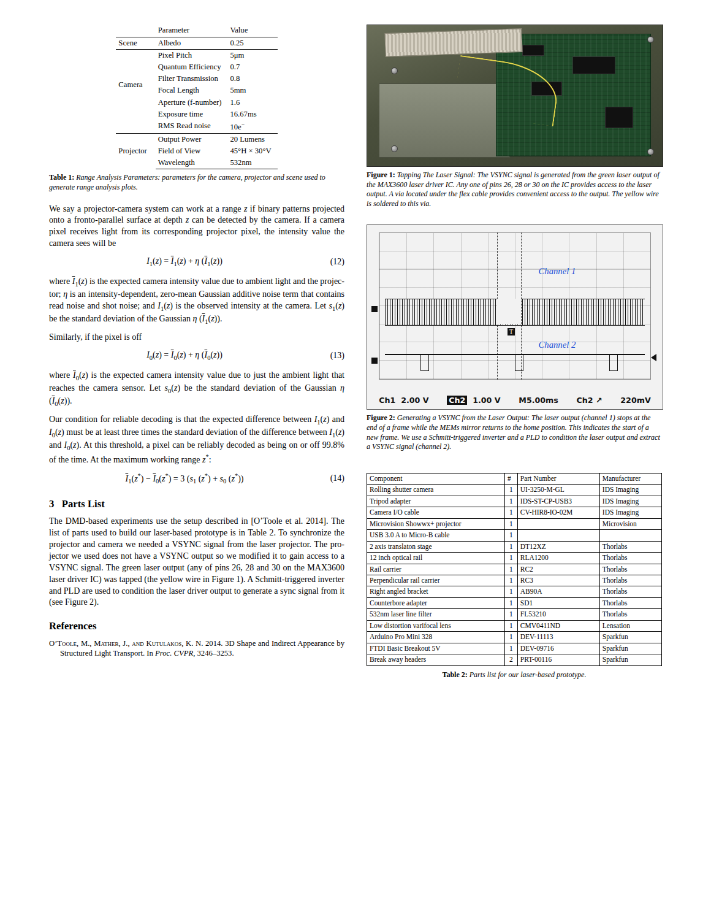| | Parameter | Value |
| --- | --- | --- |
| Scene | Albedo | 0.25 |
| Camera | Pixel Pitch | 5μm |
| Quantum Efficiency | 0.7 |
| Filter Transmission | 0.8 |
| Focal Length | 5mm |
| Aperture (f-number) | 1.6 |
| Exposure time | 16.67ms |
| | RMS Read noise | 10e − |
| Projector | Output Power | 20 Lumens |
| Field of View | 45°H × 30°V |
| Wavelength | 532nm |
Table 1: Range Analysis Parameters: parameters for the camera, projector and scene used to generate range analysis plots.
We say a projector-camera system can work at a range z if binary patterns projected onto a fronto-parallel surface at depth z can be detected by the camera. If a camera pixel receives light from its corresponding projector pixel, the intensity value the camera sees will be
I1(z) = I1(z) + η (I1(z)) (12)
where I1(z) is the expected camera intensity value due to ambient light and the projector; η is an intensity-dependent, zero-mean Gaussian additive noise term that contains read noise and shot noise; and I1(z) is the observed intensity at the camera. Let s1(z) be the standard deviation of the Gaussian η (I1(z)).
Similarly, if the pixel is off
I0(z) = I0(z) + η (I0(z)) (13)
where I0(z) is the expected camera intensity value due to just the ambient light that reaches the camera sensor. Let s0(z) be the standard deviation of the Gaussian η (I0(z)).
Our condition for reliable decoding is that the expected difference between I1(z) and I0(z) must be at least three times the standard deviation of the difference between I1(z) and I0(z). At this threshold, a pixel can be reliably decoded as being on or off 99.8% of the time. At the maximum working range z*:
I1(z*) − I0(z*) = 3 (s1 (z*) + s0 (z*)) (14)
3 Parts List
The DMD-based experiments use the setup described in [O’Toole et al. 2014]. The list of parts used to build our laser-based prototype is in Table 2. To synchronize the projector and camera we needed a VSYNC signal from the laser projector. The projector we used does not have a VSYNC output so we modified it to gain access to a VSYNC signal. The green laser output (any of pins 26, 28 and 30 on the MAX3600 laser driver IC) was tapped (the yellow wire in Figure 1). A Schmitt-triggered inverter and PLD are used to condition the laser driver output to generate a sync signal from it (see Figure 2).
References
O’Toole, M., Mather, J., and Kutulakos, K. N. 2014. 3D Shape and Indirect Appearance by Structured Light Transport. In Proc. CVPR, 3246–3253.
Figure 1: Tapping The Laser Signal: The VSYNC signal is generated from the green laser output of the MAX3600 laser driver IC. Any one of pins 26, 28 or 30 on the IC provides access to the laser output. A via located under the flex cable provides convenient access to the output. The yellow wire is soldered to this via.
Channel 1
Channel 2
T
Ch1 2.00 V Ch2 1.00 V M5.00ms Ch2 ↗ 220mV
Figure 2: Generating a VSYNC from the Laser Output: The laser output (channel 1) stops at the end of a frame while the MEMs mirror returns to the home position. This indicates the start of a new frame. We use a Schmitt-triggered inverter and a PLD to condition the laser output and extract a VSYNC signal (channel 2).
| Component | # | Part Number | Manufacturer |
| --- | --- | --- | --- |
| Rolling shutter camera | 1 | UI-3250-M-GL | IDS Imaging |
| Tripod adapter | 1 | IDS-ST-CP-USB3 | IDS Imaging |
| Camera I/O cable | 1 | CV-HIR8-IO-02M | IDS Imaging |
| Microvision Showwx+ projector | 1 | | Microvision |
| USB 3.0 A to Micro-B cable | 1 | | |
| 2 axis translaton stage | 1 | DT12XZ | Thorlabs |
| 12 inch optical rail | 1 | RLA1200 | Thorlabs |
| Rail carrier | 1 | RC2 | Thorlabs |
| Perpendicular rail carrier | 1 | RC3 | Thorlabs |
| Right angled bracket | 1 | AB90A | Thorlabs |
| Counterbore adapter | 1 | SD1 | Thorlabs |
| 532nm laser line filter | 1 | FL53210 | Thorlabs |
| Low distortion varifocal lens | 1 | CMV0411ND | Lensation |
| Arduino Pro Mini 328 | 1 | DEV-11113 | Sparkfun |
| FTDI Basic Breakout 5V | 1 | DEV-09716 | Sparkfun |
| Break away headers | 2 | PRT-00116 | Sparkfun |
Table 2: Parts list for our laser-based prototype.